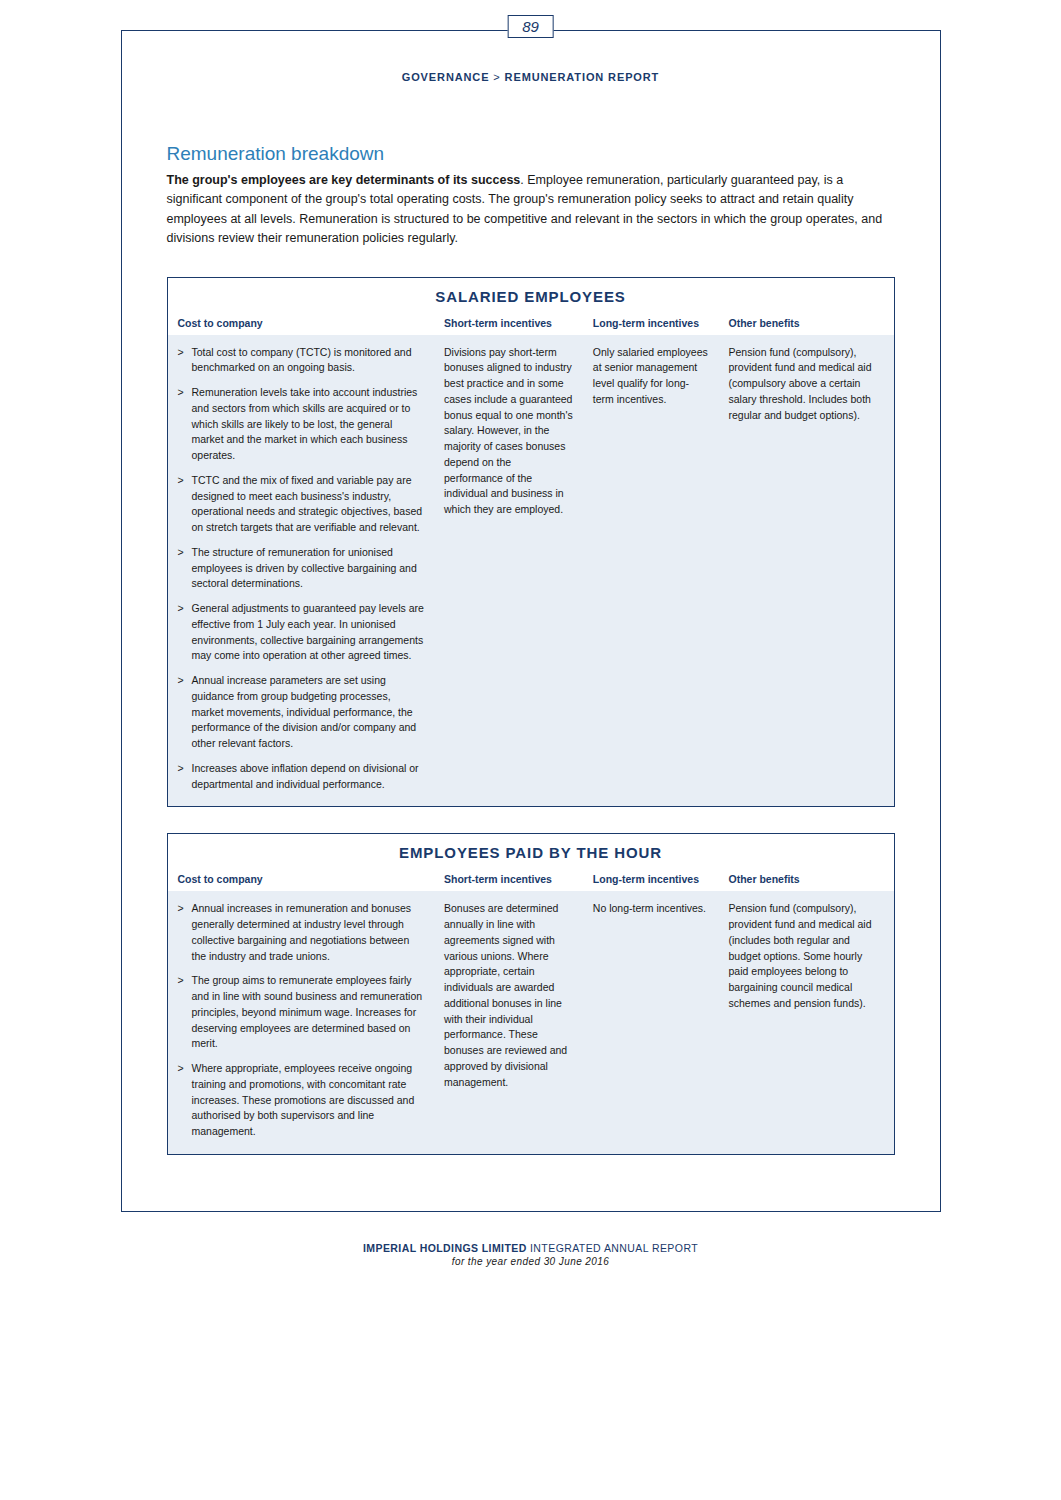89
GOVERNANCE > REMUNERATION REPORT
Remuneration breakdown
The group's employees are key determinants of its success. Employee remuneration, particularly guaranteed pay, is a significant component of the group's total operating costs. The group's remuneration policy seeks to attract and retain quality employees at all levels. Remuneration is structured to be competitive and relevant in the sectors in which the group operates, and divisions review their remuneration policies regularly.
SALARIED EMPLOYEES
| Cost to company | Short-term incentives | Long-term incentives | Other benefits |
| --- | --- | --- | --- |
| Total cost to company (TCTC) is monitored and benchmarked on an ongoing basis. Remuneration levels take into account industries and sectors from which skills are acquired or to which skills are likely to be lost, the general market and the market in which each business operates. TCTC and the mix of fixed and variable pay are designed to meet each business's industry, operational needs and strategic objectives, based on stretch targets that are verifiable and relevant. The structure of remuneration for unionised employees is driven by collective bargaining and sectoral determinations. General adjustments to guaranteed pay levels are effective from 1 July each year. In unionised environments, collective bargaining arrangements may come into operation at other agreed times. Annual increase parameters are set using guidance from group budgeting processes, market movements, individual performance, the performance of the division and/or company and other relevant factors. Increases above inflation depend on divisional or departmental and individual performance. | Divisions pay short-term bonuses aligned to industry best practice and in some cases include a guaranteed bonus equal to one month's salary. However, in the majority of cases bonuses depend on the performance of the individual and business in which they are employed. | Only salaried employees at senior management level qualify for long-term incentives. | Pension fund (compulsory), provident fund and medical aid (compulsory above a certain salary threshold. Includes both regular and budget options). |
EMPLOYEES PAID BY THE HOUR
| Cost to company | Short-term incentives | Long-term incentives | Other benefits |
| --- | --- | --- | --- |
| Annual increases in remuneration and bonuses generally determined at industry level through collective bargaining and negotiations between the industry and trade unions. The group aims to remunerate employees fairly and in line with sound business and remuneration principles, beyond minimum wage. Increases for deserving employees are determined based on merit. Where appropriate, employees receive ongoing training and promotions, with concomitant rate increases. These promotions are discussed and authorised by both supervisors and line management. | Bonuses are determined annually in line with agreements signed with various unions. Where appropriate, certain individuals are awarded additional bonuses in line with their individual performance. These bonuses are reviewed and approved by divisional management. | No long-term incentives. | Pension fund (compulsory), provident fund and medical aid (includes both regular and budget options. Some hourly paid employees belong to bargaining council medical schemes and pension funds). |
IMPERIAL HOLDINGS LIMITED INTEGRATED ANNUAL REPORT
for the year ended 30 June 2016